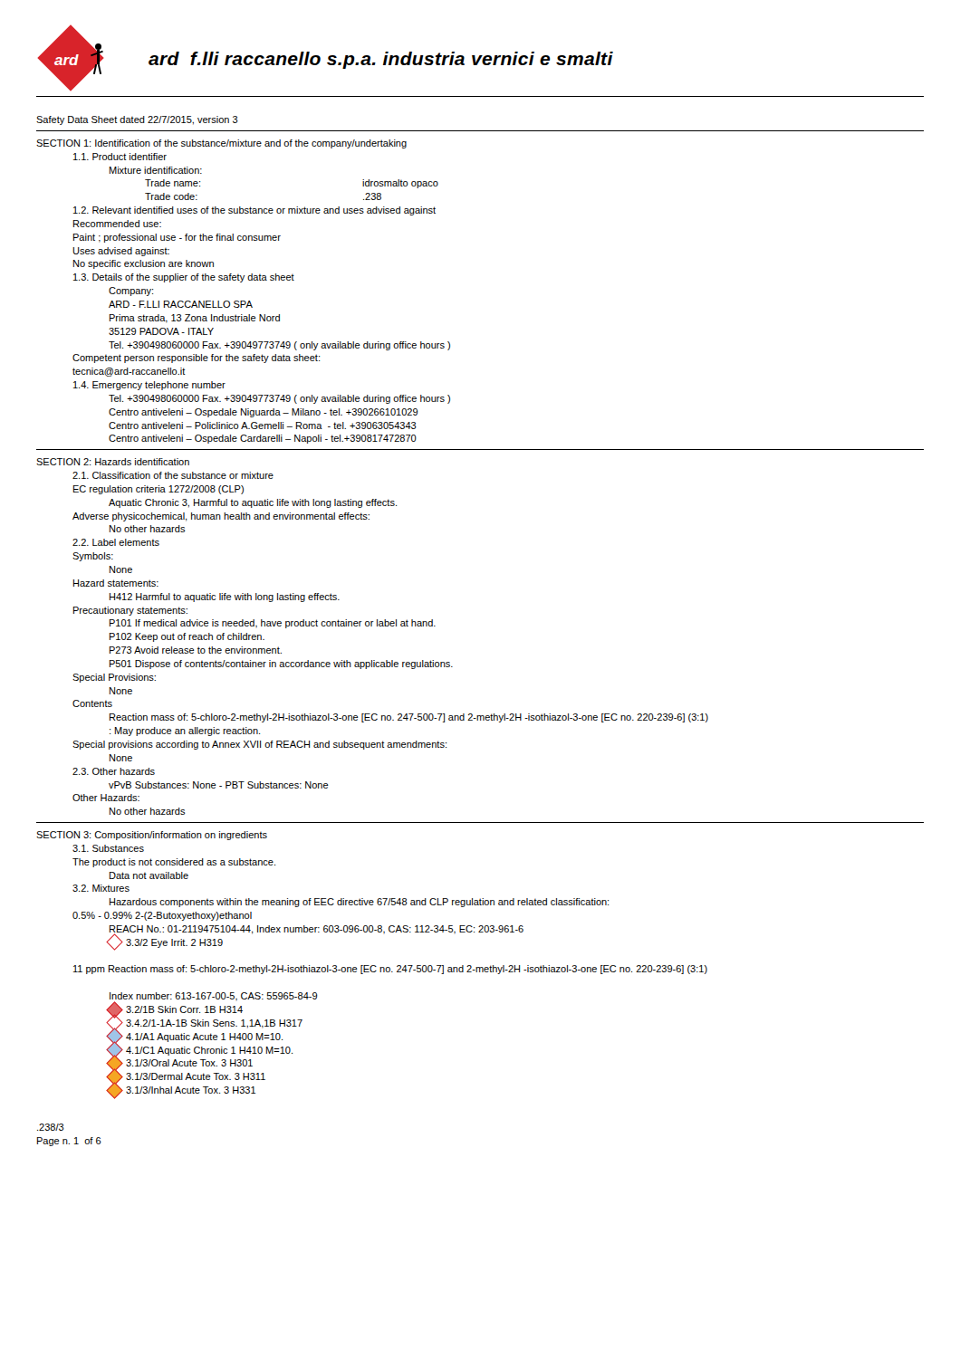ard
ard f.lli raccanello s.p.a. industria vernici e smalti
Safety Data Sheet dated 22/7/2015, version 3
SECTION 1: Identification of the substance/mixture and of the company/undertaking
1.1. Product identifier
Mixture identification:
Trade name: idrosmalto opaco
Trade code:.238
1.2. Relevant identified uses of the substance or mixture and uses advised against
Recommended use:
Paint ; professional use - for the final consumer
Uses advised against:
No specific exclusion are known
1.3. Details of the supplier of the safety data sheet
Company:
ARD - F.LLI RACCANELLO SPA
Prima strada, 13 Zona Industriale Nord
35129 PADOVA - ITALY
Tel. +390498060000 Fax. +39049773749 ( only available during office hours )
Competent person responsible for the safety data sheet:
tecnica@ard-raccanello.it
1.4. Emergency telephone number
Tel. +390498060000 Fax. +39049773749 ( only available during office hours )
Centro antiveleni – Ospedale Niguarda – Milano - tel. +390266101029
Centro antiveleni – Policlinico A.Gemelli – Roma - tel. +39063054343
Centro antiveleni – Ospedale Cardarelli – Napoli - tel.+390817472870
SECTION 2: Hazards identification
2.1. Classification of the substance or mixture
EC regulation criteria 1272/2008 (CLP)
Aquatic Chronic 3, Harmful to aquatic life with long lasting effects.
Adverse physicochemical, human health and environmental effects:
No other hazards
2.2. Label elements
Symbols:
None
Hazard statements:
H412 Harmful to aquatic life with long lasting effects.
Precautionary statements:
P101 If medical advice is needed, have product container or label at hand.
P102 Keep out of reach of children.
P273 Avoid release to the environment.
P501 Dispose of contents/container in accordance with applicable regulations.
Special Provisions:
None
Contents
Reaction mass of: 5-chloro-2-methyl-2H-isothiazol-3-one [EC no. 247-500-7] and 2-methyl-2H -isothiazol-3-one [EC no. 220-239-6] (3:1)
: May produce an allergic reaction.
Special provisions according to Annex XVII of REACH and subsequent amendments:
None
2.3. Other hazards
vPvB Substances: None - PBT Substances: None
Other Hazards:
No other hazards
SECTION 3: Composition/information on ingredients
3.1. Substances
The product is not considered as a substance.
Data not available
3.2. Mixtures
Hazardous components within the meaning of EEC directive 67/548 and CLP regulation and related classification:
0.5% - 0.99% 2-(2-Butoxyethoxy)ethanol
REACH No.: 01-2119475104-44, Index number: 603-096-00-8, CAS: 112-34-5, EC: 203-961-6
3.3/2 Eye Irrit. 2 H319
11 ppm Reaction mass of: 5-chloro-2-methyl-2H-isothiazol-3-one [EC no. 247-500-7] and 2-methyl-2H -isothiazol-3-one [EC no. 220-239-6] (3:1)
Index number: 613-167-00-5, CAS: 55965-84-9
3.2/1B Skin Corr. 1B H314
3.4.2/1-1A-1B Skin Sens. 1,1A,1B H317
4.1/A1 Aquatic Acute 1 H400 M=10.
4.1/C1 Aquatic Chronic 1 H410 M=10.
3.1/3/Oral Acute Tox. 3 H301
3.1/3/Dermal Acute Tox. 3 H311
3.1/3/Inhal Acute Tox. 3 H331
.238/3
Page n. 1 of 6